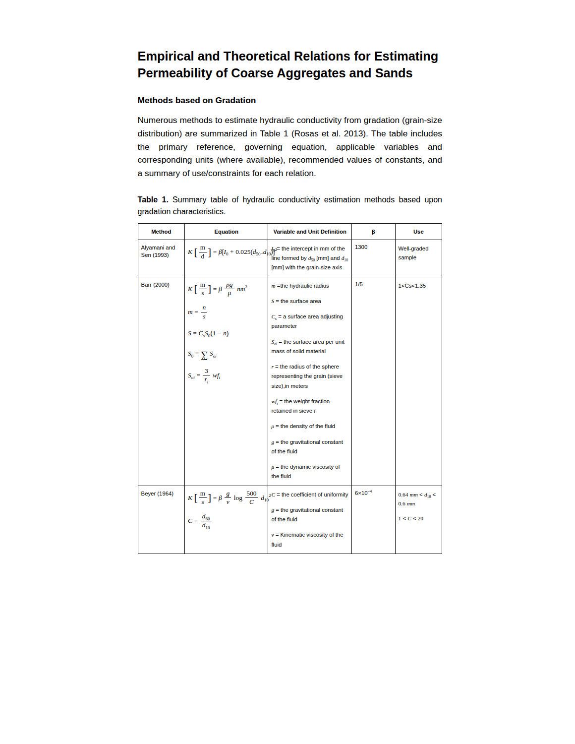Empirical and Theoretical Relations for Estimating Permeability of Coarse Aggregates and Sands
Methods based on Gradation
Numerous methods to estimate hydraulic conductivity from gradation (grain-size distribution) are summarized in Table 1 (Rosas et al. 2013). The table includes the primary reference, governing equation, applicable variables and corresponding units (where available), recommended values of constants, and a summary of use/constraints for each relation.
Table 1. Summary table of hydraulic conductivity estimation methods based upon gradation characteristics.
| Method | Equation | Variable and Unit Definition | β | Use |
| --- | --- | --- | --- | --- |
| Alyamani and Sen (1993) | K [ m d ] = β [ I 0 + 0.025 ( d 50− d 10 )] 2 | I 0 = the intercept in mm of the line formed by d 50 [mm] and d 10 [mm] with the grain-size axis | 1300 | Well-graded sample |
| Barr (2000) | K [ m s ] = β ρ g μ nm 2 m = n s S = C s S 0 ( 1 − n ) S 0 = ∑ i S oi S oi = 3 r i wf i | m =the hydraulic radius S = the surface area C s = a surface area adjusting parameter S oi = the surface area per unit mass of solid material r = the radius of the sphere representing the grain (sieve size),in meters wf i = the weight fraction retained in sieve i ρ = the density of the fluid g = the gravitational constant of the fluid μ = the dynamic viscosity of the fluid | 1/5 | 1<Cs<1.35 |
| Beyer (1964) | K [ m s ] = β g v log 500 C d 10 2 C = d 60 d 10 | C = the coefficient of uniformity g = the gravitational constant of the fluid v = Kinematic viscosity of the fluid | 6×10 −4 | 0.64 mm < d 10 < 0.6 mm 1 < C < 20 |